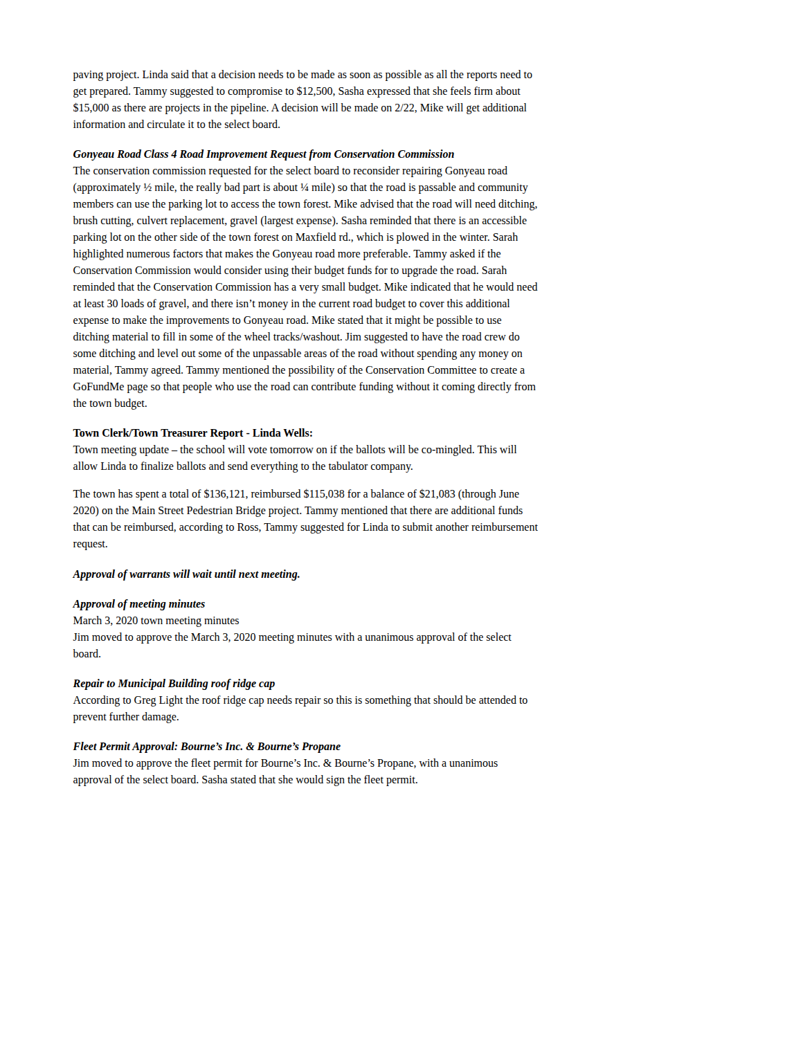paving project. Linda said that a decision needs to be made as soon as possible as all the reports need to get prepared. Tammy suggested to compromise to $12,500, Sasha expressed that she feels firm about $15,000 as there are projects in the pipeline. A decision will be made on 2/22, Mike will get additional information and circulate it to the select board.
Gonyeau Road Class 4 Road Improvement Request from Conservation Commission
The conservation commission requested for the select board to reconsider repairing Gonyeau road (approximately ½ mile, the really bad part is about ¼ mile) so that the road is passable and community members can use the parking lot to access the town forest. Mike advised that the road will need ditching, brush cutting, culvert replacement, gravel (largest expense). Sasha reminded that there is an accessible parking lot on the other side of the town forest on Maxfield rd., which is plowed in the winter. Sarah highlighted numerous factors that makes the Gonyeau road more preferable. Tammy asked if the Conservation Commission would consider using their budget funds for to upgrade the road. Sarah reminded that the Conservation Commission has a very small budget. Mike indicated that he would need at least 30 loads of gravel, and there isn’t money in the current road budget to cover this additional expense to make the improvements to Gonyeau road. Mike stated that it might be possible to use ditching material to fill in some of the wheel tracks/washout. Jim suggested to have the road crew do some ditching and level out some of the unpassable areas of the road without spending any money on material, Tammy agreed. Tammy mentioned the possibility of the Conservation Committee to create a GoFundMe page so that people who use the road can contribute funding without it coming directly from the town budget.
Town Clerk/Town Treasurer Report - Linda Wells:
Town meeting update – the school will vote tomorrow on if the ballots will be co-mingled. This will allow Linda to finalize ballots and send everything to the tabulator company.
The town has spent a total of $136,121, reimbursed $115,038 for a balance of $21,083 (through June 2020) on the Main Street Pedestrian Bridge project. Tammy mentioned that there are additional funds that can be reimbursed, according to Ross, Tammy suggested for Linda to submit another reimbursement request.
Approval of warrants will wait until next meeting.
Approval of meeting minutes
March 3, 2020 town meeting minutes
Jim moved to approve the March 3, 2020 meeting minutes with a unanimous approval of the select board.
Repair to Municipal Building roof ridge cap
According to Greg Light the roof ridge cap needs repair so this is something that should be attended to prevent further damage.
Fleet Permit Approval: Bourne’s Inc. & Bourne’s Propane
Jim moved to approve the fleet permit for Bourne’s Inc. & Bourne’s Propane, with a unanimous approval of the select board. Sasha stated that she would sign the fleet permit.